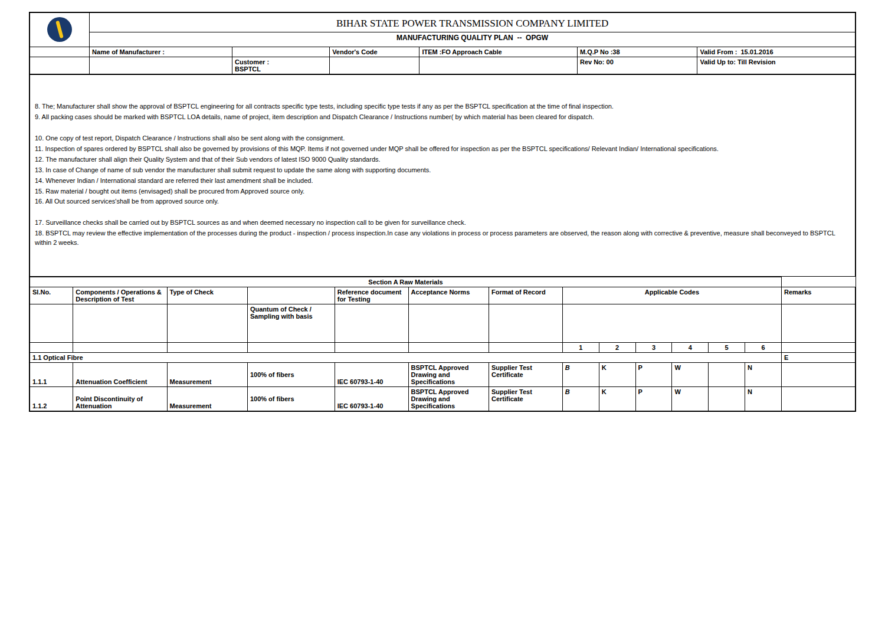| | BIHAR STATE POWER TRANSMISSION COMPANY LIMITED |
| MANUFACTURING QUALITY PLAN -- OPGW |
| | Name of Manufacturer : | | Vendor's Code | ITEM :FO Approach Cable | M.Q.P No :38 | Valid From : 15.01.2016 |
| | | Customer : BSPTCL | | | Rev No: 00 | Valid Up to: Till Revision |
| 8. The; Manufacturer shall show the approval of BSPTCL engineering for all contracts specific type tests, including specific type tests if any as per the BSPTCL specification at the time of final inspection. 9. All packing cases should be marked with BSPTCL LOA details, name of project, item description and Dispatch Clearance / Instructions number( by which material has been cleared for dispatch. 10. One copy of test report, Dispatch Clearance / Instructions shall also be sent along with the consignment. 11. Inspection of spares ordered by BSPTCL shall also be governed by provisions of this MQP. Items if not governed under MQP shall be offered for inspection as per the BSPTCL specifications/ Relevant Indian/ International specifications. 12. The manufacturer shall align their Quality System and that of their Sub vendors of latest ISO 9000 Quality standards. 13. In case of Change of name of sub vendor the manufacturer shall submit request to update the same along with supporting documents. 14. Whenever Indian / International standard are referred their last amendment shall be included. 15. Raw material / bought out items (envisaged) shall be procured from Approved source only. 16. All Out sourced services'shall be from approved source only. 17. Surveillance checks shall be carried out by BSPTCL sources as and when deemed necessary no inspection call to be given for surveillance check. 18. BSPTCL may review the effective implementation of the processes during the product - inspection / process inspection.In case any violations in process or process parameters are observed, the reason along with corrective & preventive, measure shall beconveyed to BSPTCL within 2 weeks. |
| Section A Raw Materials |
| Sl.No. | Components / Operations & Description of Test | Type of Check | | Reference document for Testing | Acceptance Norms | Format of Record | Applicable Codes | Remarks |
| | | | Quantum of Check / Sampling with basis | | | | | |
| | | | | | | | 1 | 2 | 3 | 4 | 5 | 6 | |
| 1.1 Optical Fibre | E |
| 1.1.1 | Attenuation Coefficient | Measurement | 100% of fibers | IEC 60793-1-40 | BSPTCL Approved Drawing and Specifications | Supplier Test Certificate | B | K | P | W | | N | |
| 1.1.2 | Point Discontinuity of Attenuation | Measurement | 100% of fibers | IEC 60793-1-40 | BSPTCL Approved Drawing and Specifications | Supplier Test Certificate | B | K | P | W | | N | |